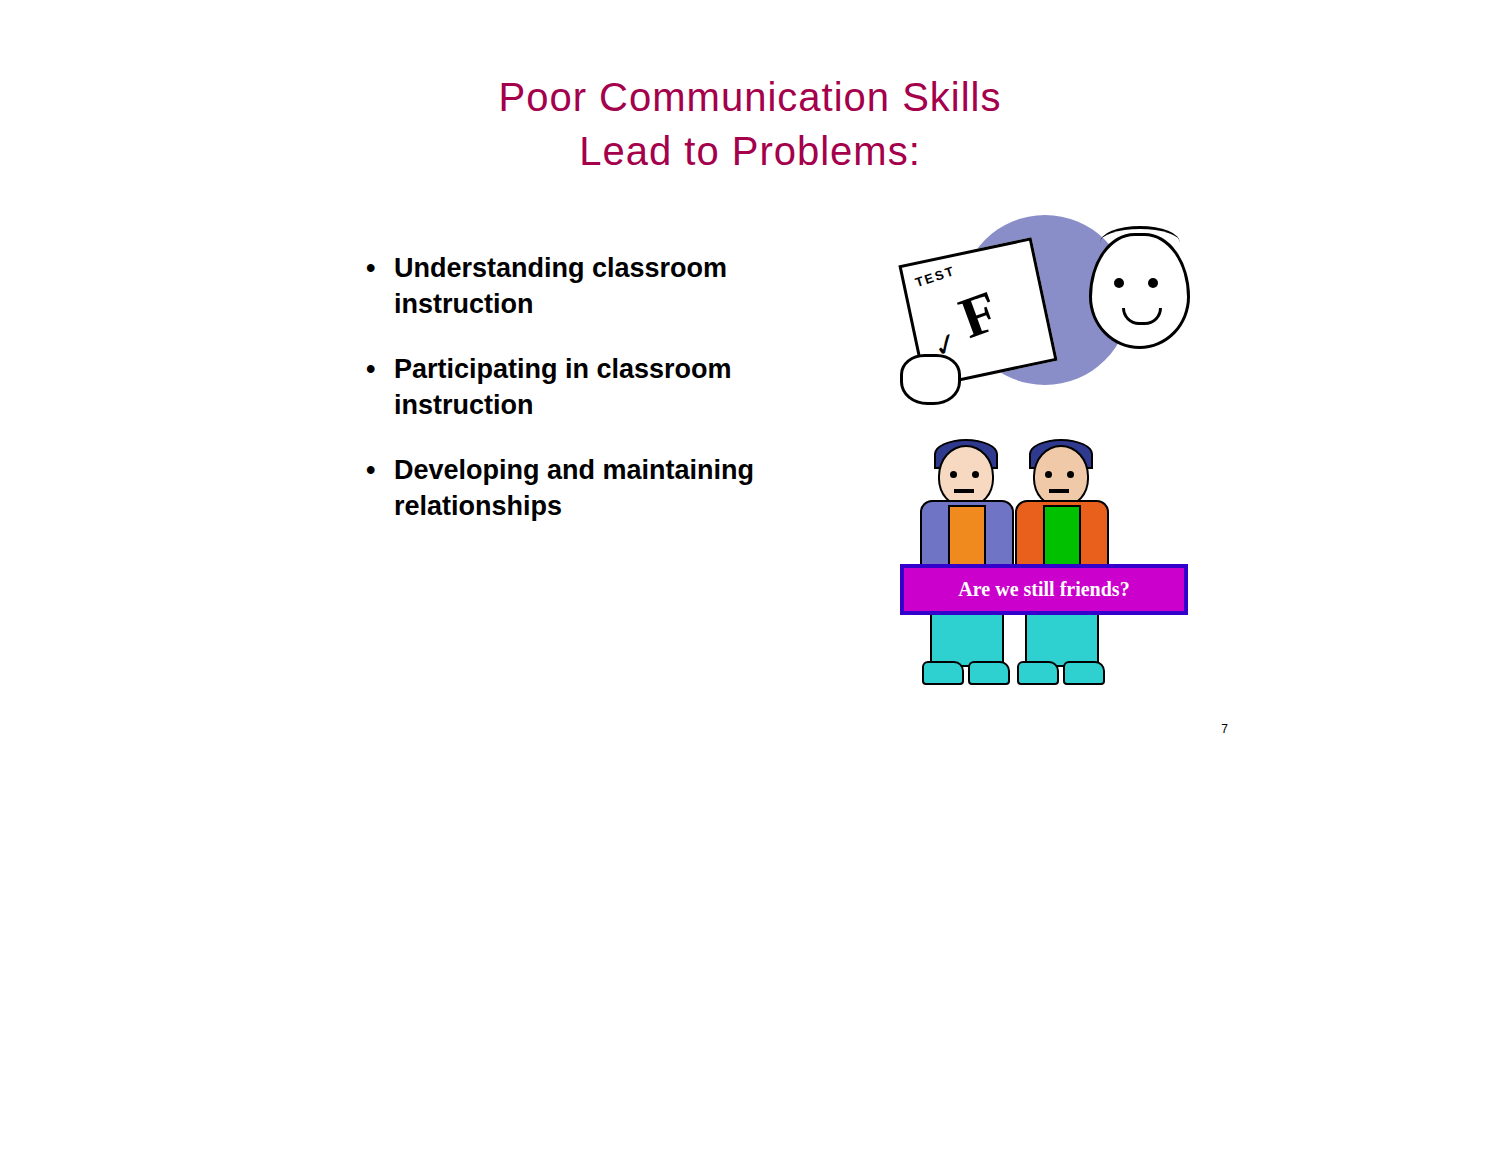Poor Communication Skills
Lead to Problems:
Understanding classroom instruction
Participating in classroom instruction
Developing and maintaining relationships
TEST F ✓
Are we still friends?
7